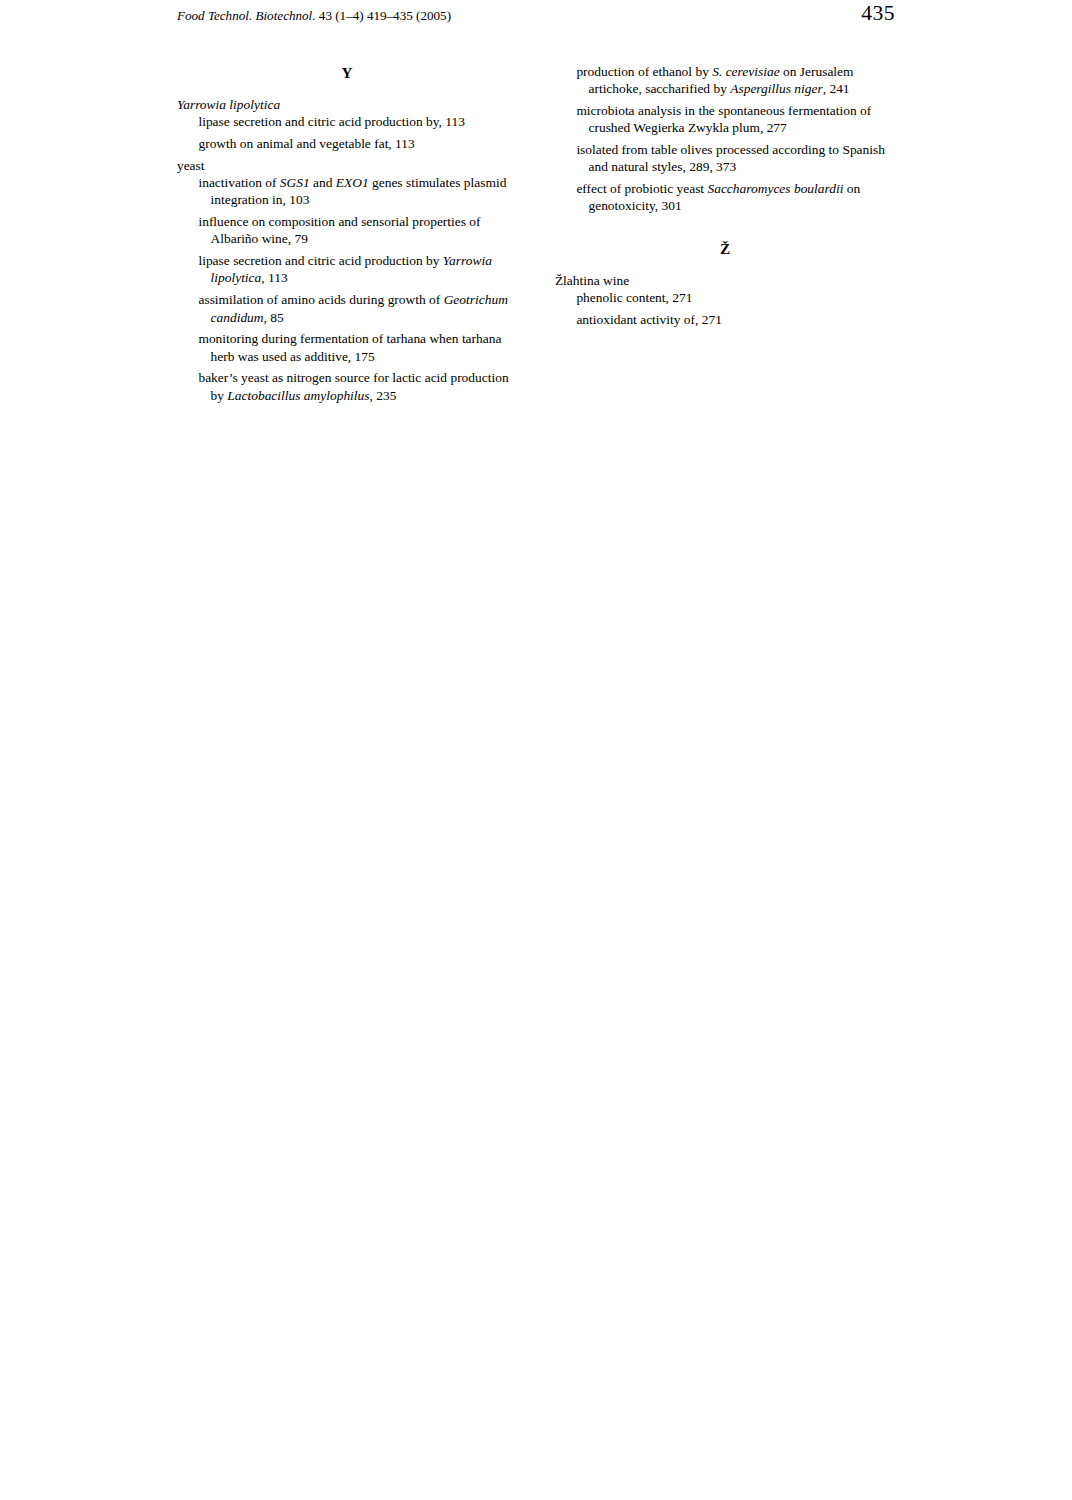Food Technol. Biotechnol. 43 (1–4) 419–435 (2005)
435
Y
Yarrowia lipolytica
lipase secretion and citric acid production by, 113
growth on animal and vegetable fat, 113
yeast
inactivation of SGS1 and EXO1 genes stimulates plasmid integration in, 103
influence on composition and sensorial properties of Albariño wine, 79
lipase secretion and citric acid production by Yarrowia lipolytica, 113
assimilation of amino acids during growth of Geotrichum candidum, 85
monitoring during fermentation of tarhana when tarhana herb was used as additive, 175
baker’s yeast as nitrogen source for lactic acid production by Lactobacillus amylophilus, 235
production of ethanol by S. cerevisiae on Jerusalem artichoke, saccharified by Aspergillus niger, 241
microbiota analysis in the spontaneous fermentation of crushed Wegierka Zwykla plum, 277
isolated from table olives processed according to Spanish and natural styles, 289, 373
effect of probiotic yeast Saccharomyces boulardii on genotoxicity, 301
Ž
Žlahtina wine
phenolic content, 271
antioxidant activity of, 271